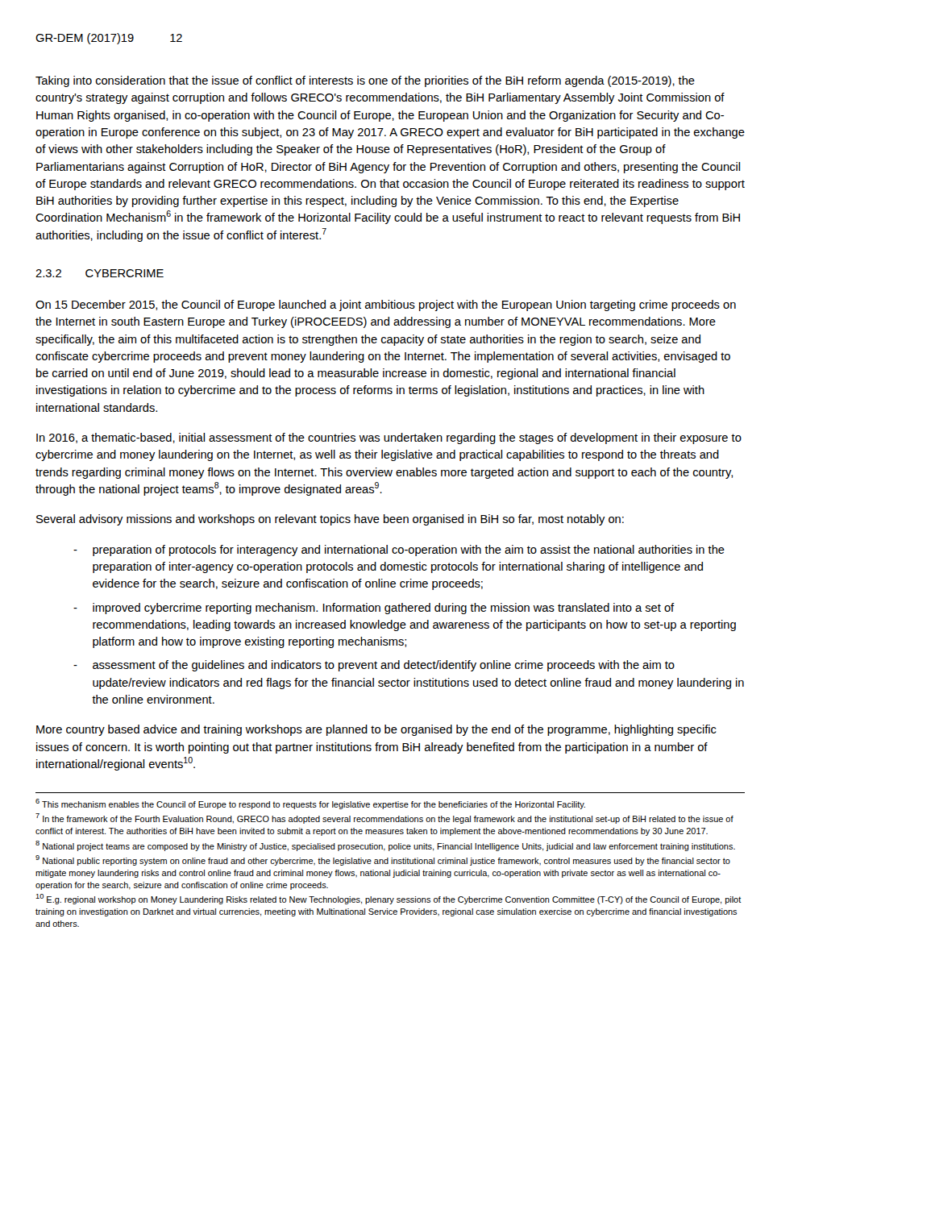GR-DEM (2017)19 12
Taking into consideration that the issue of conflict of interests is one of the priorities of the BiH reform agenda (2015-2019), the country's strategy against corruption and follows GRECO's recommendations, the BiH Parliamentary Assembly Joint Commission of Human Rights organised, in co-operation with the Council of Europe, the European Union and the Organization for Security and Co-operation in Europe conference on this subject, on 23 of May 2017. A GRECO expert and evaluator for BiH participated in the exchange of views with other stakeholders including the Speaker of the House of Representatives (HoR), President of the Group of Parliamentarians against Corruption of HoR, Director of BiH Agency for the Prevention of Corruption and others, presenting the Council of Europe standards and relevant GRECO recommendations. On that occasion the Council of Europe reiterated its readiness to support BiH authorities by providing further expertise in this respect, including by the Venice Commission. To this end, the Expertise Coordination Mechanism6 in the framework of the Horizontal Facility could be a useful instrument to react to relevant requests from BiH authorities, including on the issue of conflict of interest.7
2.3.2 CYBERCRIME
On 15 December 2015, the Council of Europe launched a joint ambitious project with the European Union targeting crime proceeds on the Internet in south Eastern Europe and Turkey (iPROCEEDS) and addressing a number of MONEYVAL recommendations. More specifically, the aim of this multifaceted action is to strengthen the capacity of state authorities in the region to search, seize and confiscate cybercrime proceeds and prevent money laundering on the Internet. The implementation of several activities, envisaged to be carried on until end of June 2019, should lead to a measurable increase in domestic, regional and international financial investigations in relation to cybercrime and to the process of reforms in terms of legislation, institutions and practices, in line with international standards.
In 2016, a thematic-based, initial assessment of the countries was undertaken regarding the stages of development in their exposure to cybercrime and money laundering on the Internet, as well as their legislative and practical capabilities to respond to the threats and trends regarding criminal money flows on the Internet. This overview enables more targeted action and support to each of the country, through the national project teams8, to improve designated areas9.
Several advisory missions and workshops on relevant topics have been organised in BiH so far, most notably on:
preparation of protocols for interagency and international co-operation with the aim to assist the national authorities in the preparation of inter-agency co-operation protocols and domestic protocols for international sharing of intelligence and evidence for the search, seizure and confiscation of online crime proceeds;
improved cybercrime reporting mechanism. Information gathered during the mission was translated into a set of recommendations, leading towards an increased knowledge and awareness of the participants on how to set-up a reporting platform and how to improve existing reporting mechanisms;
assessment of the guidelines and indicators to prevent and detect/identify online crime proceeds with the aim to update/review indicators and red flags for the financial sector institutions used to detect online fraud and money laundering in the online environment.
More country based advice and training workshops are planned to be organised by the end of the programme, highlighting specific issues of concern. It is worth pointing out that partner institutions from BiH already benefited from the participation in a number of international/regional events10.
6 This mechanism enables the Council of Europe to respond to requests for legislative expertise for the beneficiaries of the Horizontal Facility.
7 In the framework of the Fourth Evaluation Round, GRECO has adopted several recommendations on the legal framework and the institutional set-up of BiH related to the issue of conflict of interest. The authorities of BiH have been invited to submit a report on the measures taken to implement the above-mentioned recommendations by 30 June 2017.
8 National project teams are composed by the Ministry of Justice, specialised prosecution, police units, Financial Intelligence Units, judicial and law enforcement training institutions.
9 National public reporting system on online fraud and other cybercrime, the legislative and institutional criminal justice framework, control measures used by the financial sector to mitigate money laundering risks and control online fraud and criminal money flows, national judicial training curricula, co-operation with private sector as well as international co-operation for the search, seizure and confiscation of online crime proceeds.
10 E.g. regional workshop on Money Laundering Risks related to New Technologies, plenary sessions of the Cybercrime Convention Committee (T-CY) of the Council of Europe, pilot training on investigation on Darknet and virtual currencies, meeting with Multinational Service Providers, regional case simulation exercise on cybercrime and financial investigations and others.